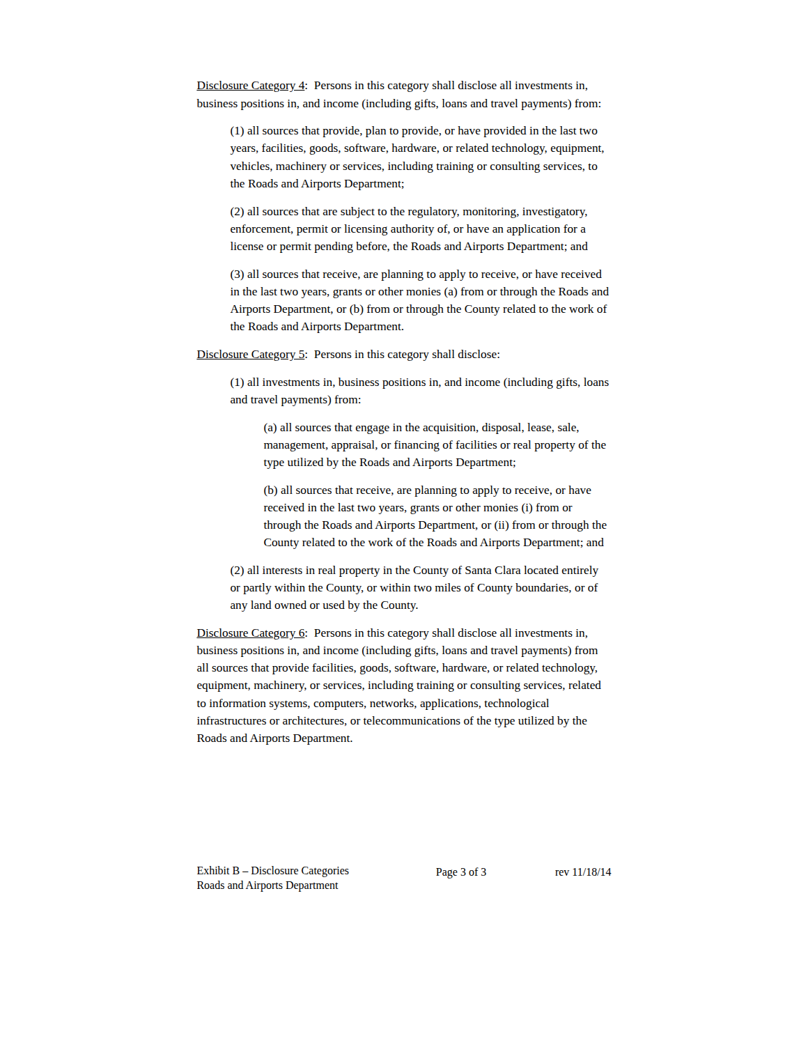Disclosure Category 4: Persons in this category shall disclose all investments in, business positions in, and income (including gifts, loans and travel payments) from:
(1) all sources that provide, plan to provide, or have provided in the last two years, facilities, goods, software, hardware, or related technology, equipment, vehicles, machinery or services, including training or consulting services, to the Roads and Airports Department;
(2) all sources that are subject to the regulatory, monitoring, investigatory, enforcement, permit or licensing authority of, or have an application for a license or permit pending before, the Roads and Airports Department; and
(3) all sources that receive, are planning to apply to receive, or have received in the last two years, grants or other monies (a) from or through the Roads and Airports Department, or (b) from or through the County related to the work of the Roads and Airports Department.
Disclosure Category 5: Persons in this category shall disclose:
(1) all investments in, business positions in, and income (including gifts, loans and travel payments) from:
(a) all sources that engage in the acquisition, disposal, lease, sale, management, appraisal, or financing of facilities or real property of the type utilized by the Roads and Airports Department;
(b) all sources that receive, are planning to apply to receive, or have received in the last two years, grants or other monies (i) from or through the Roads and Airports Department, or (ii) from or through the County related to the work of the Roads and Airports Department; and
(2) all interests in real property in the County of Santa Clara located entirely or partly within the County, or within two miles of County boundaries, or of any land owned or used by the County.
Disclosure Category 6: Persons in this category shall disclose all investments in, business positions in, and income (including gifts, loans and travel payments) from all sources that provide facilities, goods, software, hardware, or related technology, equipment, machinery, or services, including training or consulting services, related to information systems, computers, networks, applications, technological infrastructures or architectures, or telecommunications of the type utilized by the Roads and Airports Department.
Exhibit B – Disclosure Categories Roads and Airports Department
Page 3 of 3
rev 11/18/14